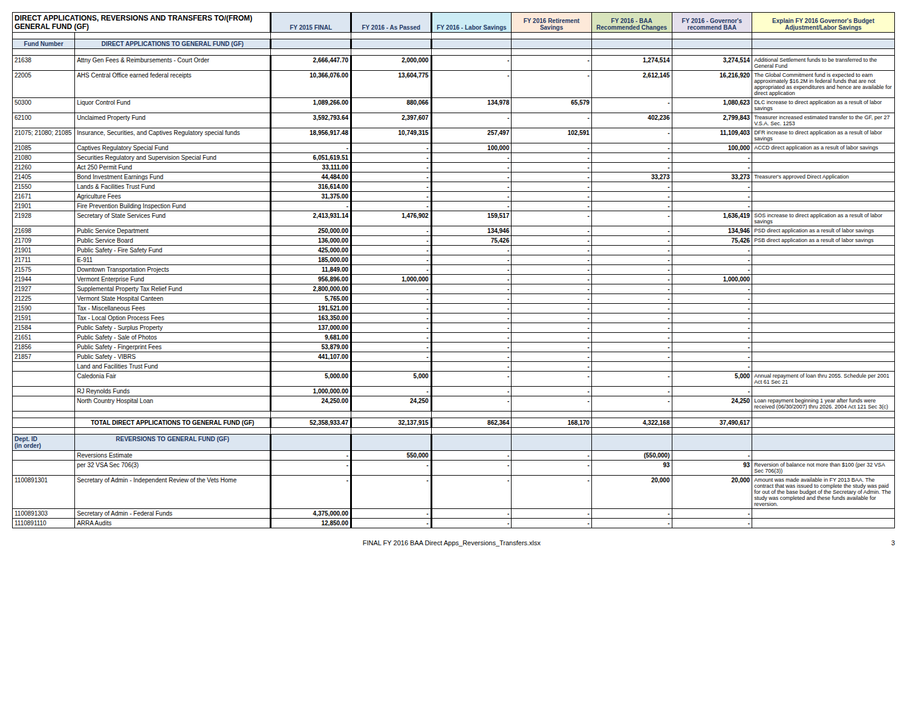| DIRECT APPLICATIONS, REVERSIONS AND TRANSFERS TO/(FROM) GENERAL FUND (GF) | FY 2015 FINAL | FY 2016 - As Passed | FY 2016 - Labor Savings | FY 2016 Retirement Savings | FY 2016 - BAA Recommended Changes | FY 2016 - Governor's recommend BAA | Explain FY 2016 Governor's Budget Adjustment/Labor Savings |
| Fund Number | DIRECT APPLICATIONS TO GENERAL FUND (GF) | | | | | | | |
| 21638 | Attny Gen Fees & Reimbursements - Court Order | 2,666,447.70 | 2,000,000 | - | - | 1,274,514 | 3,274,514 | Additional Settlement funds to be transferred to the General Fund |
| 22005 | AHS Central Office earned federal receipts | 10,366,076.00 | 13,604,775 | - | - | 2,612,145 | 16,216,920 | The Global Commitment fund is expected to earn approximately $16.2M in federal funds that are not appropriated as expenditures and hence are available for direct application |
| 50300 | Liquor Control Fund | 1,089,266.00 | 880,066 | 134,978 | 65,579 | - | 1,080,623 | DLC increase to direct application as a result of labor savings |
| 62100 | Unclaimed Property Fund | 3,592,793.64 | 2,397,607 | - | - | 402,236 | 2,799,843 | Treasurer increased estimated transfer to the GF, per 27 V.S.A. Sec. 1253 |
| 21075; 21080; 21085 | Insurance, Securities, and Captives Regulatory special funds | 18,956,917.48 | 10,749,315 | 257,497 | 102,591 | - | 11,109,403 | DFR increase to direct application as a result of labor savings |
| 21085 | Captives Regulatory Special Fund | - | - | 100,000 | - | - | 100,000 | ACCD direct application as a result of labor savings |
| 21080 | Securities Regulatory and Supervision Special Fund | 6,051,619.51 | - | - | - | - | - | |
| 21260 | Act 250 Permit Fund | 33,111.00 | - | - | - | - | - | |
| 21405 | Bond Investment Earnings Fund | 44,484.00 | - | - | - | 33,273 | 33,273 | Treasurer's approved Direct Application |
| 21550 | Lands & Facilities Trust Fund | 316,614.00 | - | - | - | - | - | |
| 21671 | Agriculture Fees | 31,375.00 | - | - | - | - | - | |
| 21901 | Fire Prevention Building Inspection Fund | - | - | - | - | - | - | |
| 21928 | Secretary of State Services Fund | 2,413,931.14 | 1,476,902 | 159,517 | - | - | 1,636,419 | SOS increase to direct application as a result of labor savings |
| 21698 | Public Service Department | 250,000.00 | - | 134,946 | - | - | 134,946 | PSD direct application as a result of labor savings |
| 21709 | Public Service Board | 136,000.00 | - | 75,426 | - | - | 75,426 | PSB direct application as a result of labor savings |
| 21901 | Public Safety - Fire Safety Fund | 425,000.00 | - | - | - | - | - | |
| 21711 | E-911 | 185,000.00 | - | - | - | - | - | |
| 21575 | Downtown Transportation Projects | 11,849.00 | - | - | - | - | - | |
| 21944 | Vermont Enterprise Fund | 956,896.00 | 1,000,000 | - | - | - | 1,000,000 | |
| 21927 | Supplemental Property Tax Relief Fund | 2,800,000.00 | - | - | - | - | - | |
| 21225 | Vermont State Hospital Canteen | 5,765.00 | - | - | - | - | - | |
| 21590 | Tax - Miscellaneous Fees | 191,521.00 | - | - | - | - | - | |
| 21591 | Tax - Local Option Process Fees | 163,350.00 | - | - | - | - | - | |
| 21584 | Public Safety - Surplus Property | 137,000.00 | - | - | - | - | - | |
| 21651 | Public Safety - Sale of Photos | 9,681.00 | - | - | - | - | - | |
| 21856 | Public Safety - Fingerprint Fees | 53,879.00 | - | - | - | - | - | |
| 21857 | Public Safety - VIBRS | 441,107.00 | - | - | - | - | - | |
| | Land and Facilities Trust Fund | | | - | - | | - | |
| | Caledonia Fair | 5,000.00 | 5,000 | - | - | - | 5,000 | Annual repayment of loan thru 2055. Schedule per 2001 Act 61 Sec 21 |
| | RJ Reynolds Funds | 1,000,000.00 | - | - | - | - | - | |
| | North Country Hospital Loan | 24,250.00 | 24,250 | - | - | - | 24,250 | Loan repayment beginning 1 year after funds were received (06/30/2007) thru 2026. 2004 Act 121 Sec 3(c) |
| | TOTAL DIRECT APPLICATIONS TO GENERAL FUND (GF) | 52,358,933.47 | 32,137,915 | 862,364 | 168,170 | 4,322,168 | 37,490,617 | |
| Dept. ID (in order) | REVERSIONS TO GENERAL FUND (GF) | | | | | | | |
| | Reversions Estimate | - | 550,000 | - | - | (550,000) | - | |
| | per 32 VSA Sec 706(3) | - | - | - | - | 93 | 93 | Reversion of balance not more than $100 (per 32 VSA Sec 706(3)) |
| 1100891301 | Secretary of Admin - Independent Review of the Vets Home | - | - | - | - | 20,000 | 20,000 | Amount was made available in FY 2013 BAA. The contract that was issued to complete the study was paid for out of the base budget of the Secretary of Admin. The study was completed and these funds available for reversion. |
| 1100891303 | Secretary of Admin - Federal Funds | 4,375,000.00 | - | - | - | - | - | |
| 1110891110 | ARRA Audits | 12,850.00 | - | - | - | - | - | |
FINAL FY 2016 BAA Direct Apps_Reversions_Transfers.xlsx 3